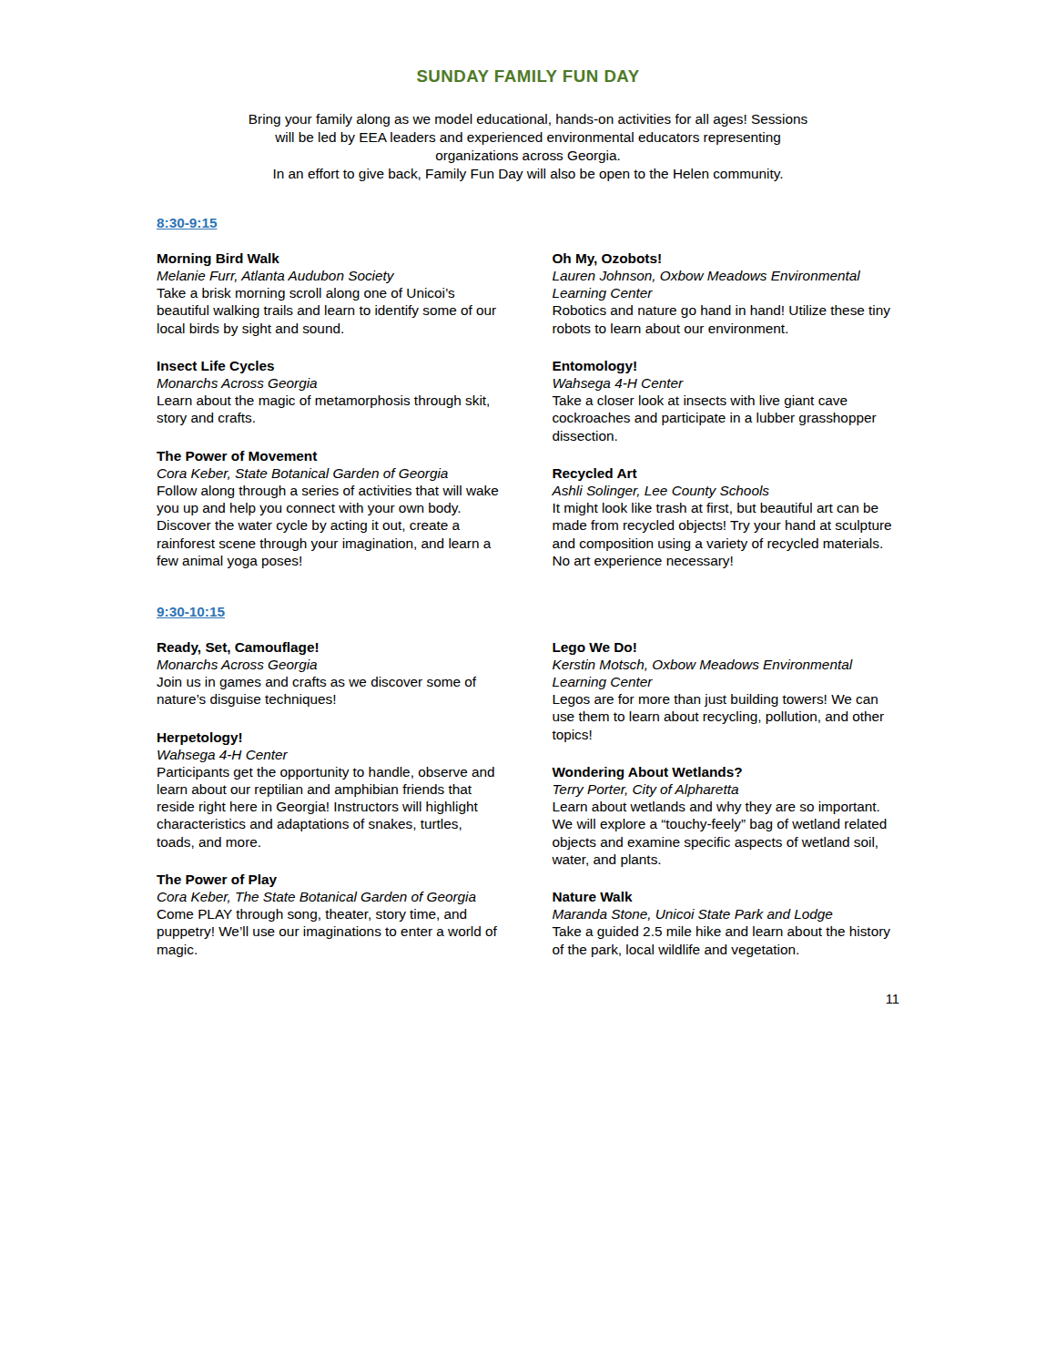SUNDAY FAMILY FUN DAY
Bring your family along as we model educational, hands-on activities for all ages! Sessions will be led by EEA leaders and experienced environmental educators representing organizations across Georgia.
In an effort to give back, Family Fun Day will also be open to the Helen community.
8:30-9:15
Morning Bird Walk
Melanie Furr, Atlanta Audubon Society
Take a brisk morning scroll along one of Unicoi’s beautiful walking trails and learn to identify some of our local birds by sight and sound.
Insect Life Cycles
Monarchs Across Georgia
Learn about the magic of metamorphosis through skit, story and crafts.
The Power of Movement
Cora Keber, State Botanical Garden of Georgia
Follow along through a series of activities that will wake you up and help you connect with your own body. Discover the water cycle by acting it out, create a rainforest scene through your imagination, and learn a few animal yoga poses!
Oh My, Ozobots!
Lauren Johnson, Oxbow Meadows Environmental Learning Center
Robotics and nature go hand in hand! Utilize these tiny robots to learn about our environment.
Entomology!
Wahsega 4-H Center
Take a closer look at insects with live giant cave cockroaches and participate in a lubber grasshopper dissection.
Recycled Art
Ashli Solinger, Lee County Schools
It might look like trash at first, but beautiful art can be made from recycled objects! Try your hand at sculpture and composition using a variety of recycled materials. No art experience necessary!
9:30-10:15
Ready, Set, Camouflage!
Monarchs Across Georgia
Join us in games and crafts as we discover some of nature’s disguise techniques!
Herpetology!
Wahsega 4-H Center
Participants get the opportunity to handle, observe and learn about our reptilian and amphibian friends that reside right here in Georgia! Instructors will highlight characteristics and adaptations of snakes, turtles, toads, and more.
The Power of Play
Cora Keber, The State Botanical Garden of Georgia
Come PLAY through song, theater, story time, and puppetry! We’ll use our imaginations to enter a world of magic.
Lego We Do!
Kerstin Motsch, Oxbow Meadows Environmental Learning Center
Legos are for more than just building towers! We can use them to learn about recycling, pollution, and other topics!
Wondering About Wetlands?
Terry Porter, City of Alpharetta
Learn about wetlands and why they are so important. We will explore a “touchy-feely” bag of wetland related objects and examine specific aspects of wetland soil, water, and plants.
Nature Walk
Maranda Stone, Unicoi State Park and Lodge
Take a guided 2.5 mile hike and learn about the history of the park, local wildlife and vegetation.
11